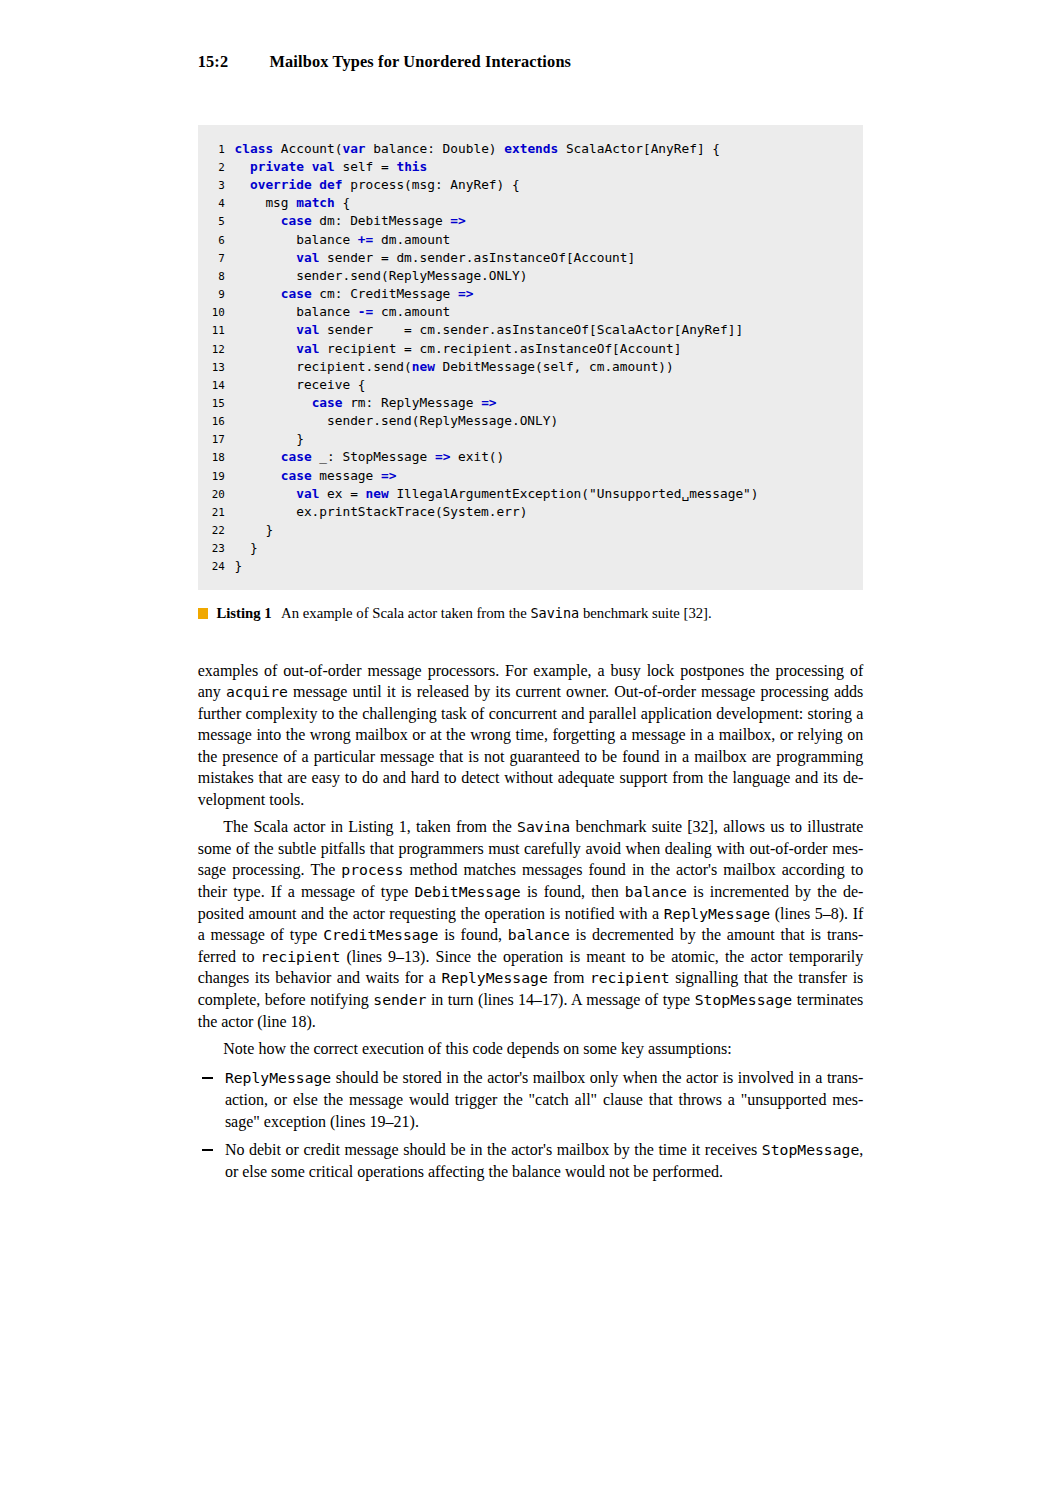15:2 Mailbox Types for Unordered Interactions
1 class Account(var balance: Double) extends ScalaActor[AnyRef] {
2  private val self = this
3  override def process(msg: AnyRef) {
4    msg match {
5      case dm: DebitMessage =>
6        balance += dm.amount
7        val sender = dm.sender.asInstanceOf[Account]
8        sender.send(ReplyMessage.ONLY)
9      case cm: CreditMessage =>
10        balance -= cm.amount
11        val sender    = cm.sender.asInstanceOf[ScalaActor[AnyRef]]
12        val recipient = cm.recipient.asInstanceOf[Account]
13        recipient.send(new DebitMessage(self, cm.amount))
14        receive {
15          case rm: ReplyMessage =>
16            sender.send(ReplyMessage.ONLY)
17        }
18      case _: StopMessage => exit()
19      case message =>
20        val ex = new IllegalArgumentException("Unsupported␣message")
21        ex.printStackTrace(System.err)
22    }
23  }
24}
Listing 1 An example of Scala actor taken from the Savina benchmark suite [32].
examples of out-of-order message processors. For example, a busy lock postpones the processing of any acquire message until it is released by its current owner. Out-of-order message processing adds further complexity to the challenging task of concurrent and parallel application development: storing a message into the wrong mailbox or at the wrong time, forgetting a message in a mailbox, or relying on the presence of a particular message that is not guaranteed to be found in a mailbox are programming mistakes that are easy to do and hard to detect without adequate support from the language and its development tools.
The Scala actor in Listing 1, taken from the Savina benchmark suite [32], allows us to illustrate some of the subtle pitfalls that programmers must carefully avoid when dealing with out-of-order message processing. The process method matches messages found in the actor's mailbox according to their type. If a message of type DebitMessage is found, then balance is incremented by the deposited amount and the actor requesting the operation is notified with a ReplyMessage (lines 5–8). If a message of type CreditMessage is found, balance is decremented by the amount that is transferred to recipient (lines 9–13). Since the operation is meant to be atomic, the actor temporarily changes its behavior and waits for a ReplyMessage from recipient signalling that the transfer is complete, before notifying sender in turn (lines 14–17). A message of type StopMessage terminates the actor (line 18).
Note how the correct execution of this code depends on some key assumptions:
ReplyMessage should be stored in the actor's mailbox only when the actor is involved in a transaction, or else the message would trigger the "catch all" clause that throws a "unsupported message" exception (lines 19–21).
No debit or credit message should be in the actor's mailbox by the time it receives StopMessage, or else some critical operations affecting the balance would not be performed.